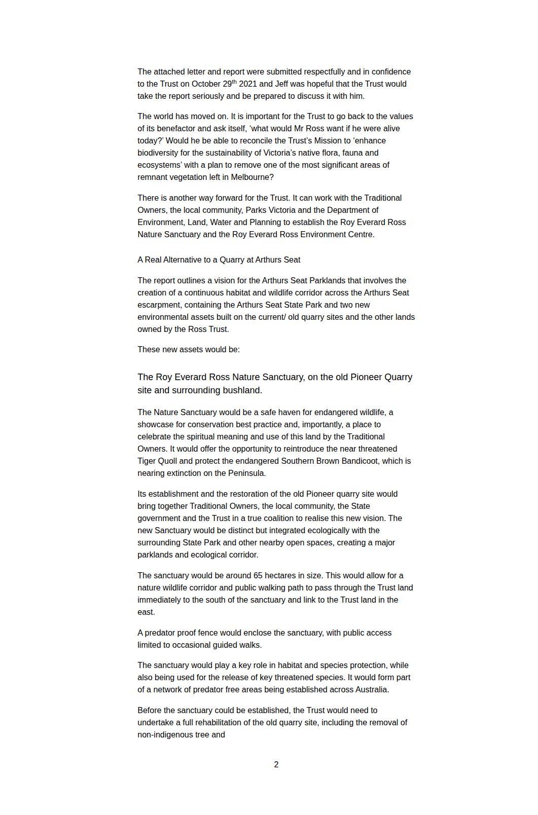The attached letter and report were submitted respectfully and in confidence to the Trust on October 29th 2021 and Jeff was hopeful that the Trust would take the report seriously and be prepared to discuss it with him.
The world has moved on. It is important for the Trust to go back to the values of its benefactor and ask itself, ‘what would Mr Ross want if he were alive today?’ Would he be able to reconcile the Trust’s Mission to ‘enhance biodiversity for the sustainability of Victoria’s native flora, fauna and ecosystems’ with a plan to remove one of the most significant areas of remnant vegetation left in Melbourne?
There is another way forward for the Trust. It can work with the Traditional Owners, the local community, Parks Victoria and the Department of Environment, Land, Water and Planning to establish the Roy Everard Ross Nature Sanctuary and the Roy Everard Ross Environment Centre.
A Real Alternative to a Quarry at Arthurs Seat
The report outlines a vision for the Arthurs Seat Parklands that involves the creation of a continuous habitat and wildlife corridor across the Arthurs Seat escarpment, containing the Arthurs Seat State Park and two new environmental assets built on the current/ old quarry sites and the other lands owned by the Ross Trust.
These new assets would be:
The Roy Everard Ross Nature Sanctuary, on the old Pioneer Quarry site and surrounding bushland.
The Nature Sanctuary would be a safe haven for endangered wildlife, a showcase for conservation best practice and, importantly, a place to celebrate the spiritual meaning and use of this land by the Traditional Owners. It would offer the opportunity to reintroduce the near threatened Tiger Quoll and protect the endangered Southern Brown Bandicoot, which is nearing extinction on the Peninsula.
Its establishment and the restoration of the old Pioneer quarry site would bring together Traditional Owners, the local community, the State government and the Trust in a true coalition to realise this new vision. The new Sanctuary would be distinct but integrated ecologically with the surrounding State Park and other nearby open spaces, creating a major parklands and ecological corridor.
The sanctuary would be around 65 hectares in size. This would allow for a nature wildlife corridor and public walking path to pass through the Trust land immediately to the south of the sanctuary and link to the Trust land in the east.
A predator proof fence would enclose the sanctuary, with public access limited to occasional guided walks.
The sanctuary would play a key role in habitat and species protection, while also being used for the release of key threatened species. It would form part of a network of predator free areas being established across Australia.
Before the sanctuary could be established, the Trust would need to undertake a full rehabilitation of the old quarry site, including the removal of non-indigenous tree and
2